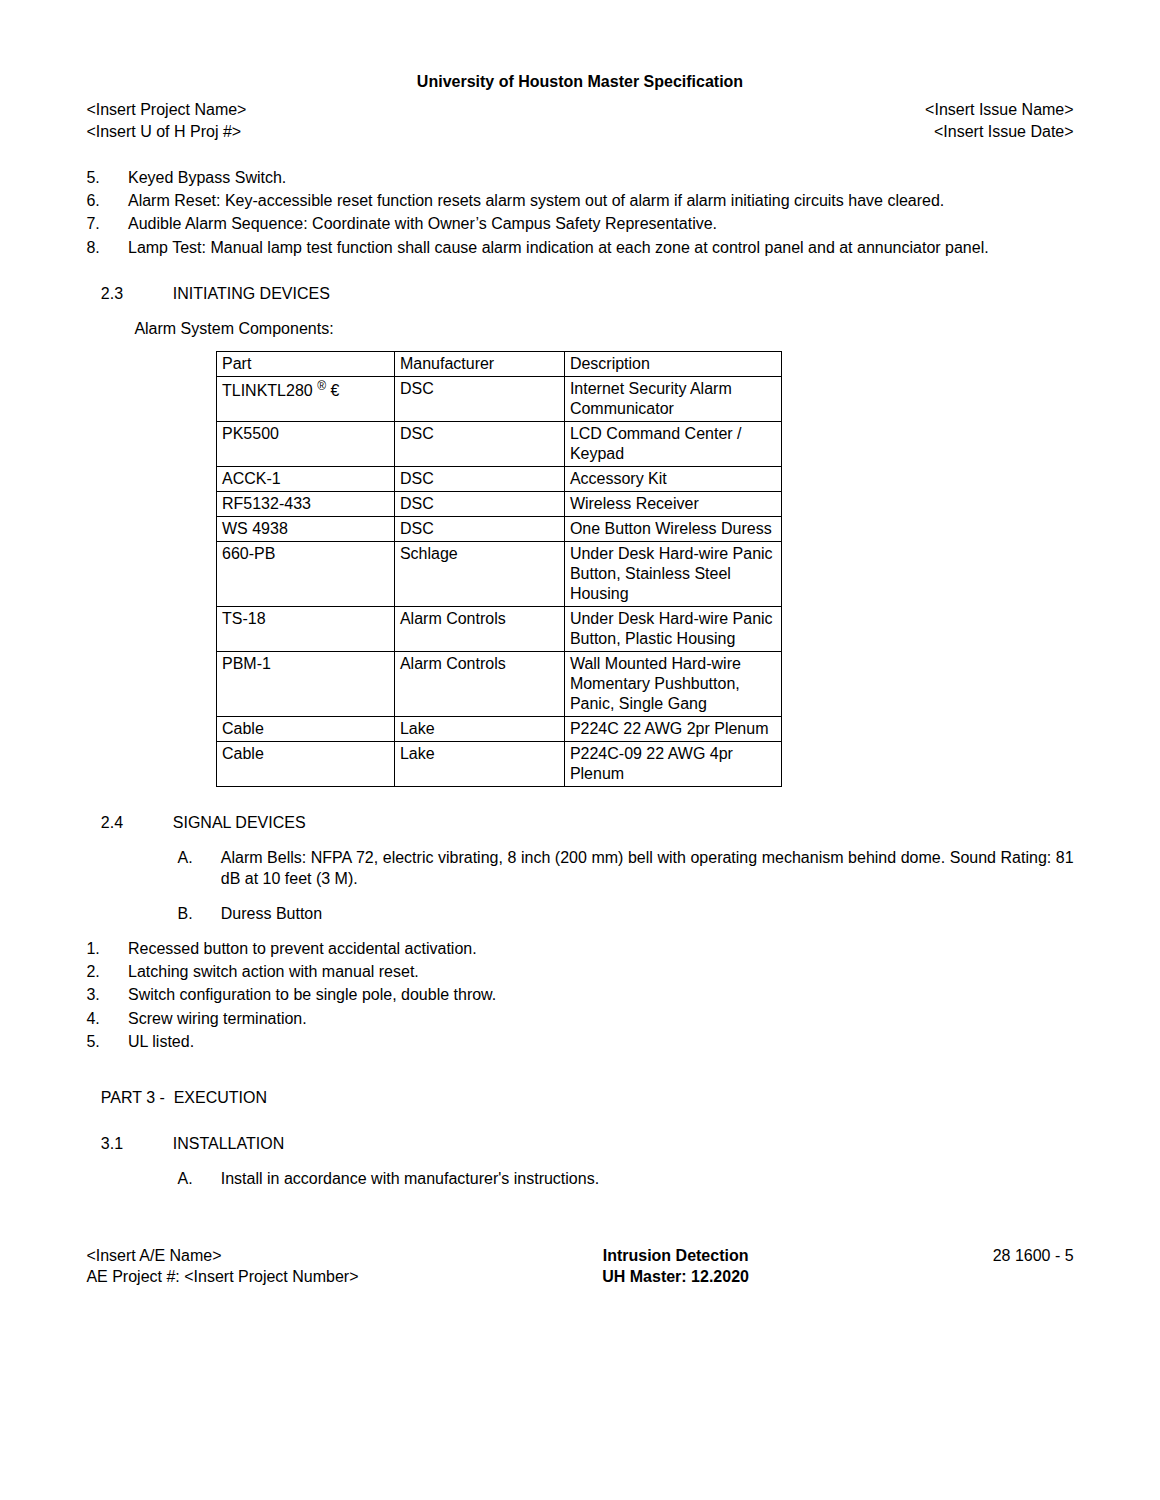University of Houston Master Specification
<Insert Project Name>
<Insert U of H Proj #>
<Insert Issue Name>
<Insert Issue Date>
5. Keyed Bypass Switch.
6. Alarm Reset: Key-accessible reset function resets alarm system out of alarm if alarm initiating circuits have cleared.
7. Audible Alarm Sequence: Coordinate with Owner’s Campus Safety Representative.
8. Lamp Test: Manual lamp test function shall cause alarm indication at each zone at control panel and at annunciator panel.
2.3
INITIATING DEVICES
Alarm System Components:
| Part | Manufacturer | Description |
| TLINKTL280 ® € | DSC | Internet Security Alarm Communicator |
| PK5500 | DSC | LCD Command Center / Keypad |
| ACCK-1 | DSC | Accessory Kit |
| RF5132-433 | DSC | Wireless Receiver |
| WS 4938 | DSC | One Button Wireless Duress |
| 660-PB | Schlage | Under Desk Hard-wire Panic Button, Stainless Steel Housing |
| TS-18 | Alarm Controls | Under Desk Hard-wire Panic Button, Plastic Housing |
| PBM-1 | Alarm Controls | Wall Mounted Hard-wire Momentary Pushbutton, Panic, Single Gang |
| Cable | Lake | P224C 22 AWG 2pr Plenum |
| Cable | Lake | P224C-09 22 AWG 4pr Plenum |
2.4
SIGNAL DEVICES
A.
Alarm Bells: NFPA 72, electric vibrating, 8 inch (200 mm) bell with operating mechanism behind dome. Sound Rating: 81 dB at 10 feet (3 M).
B.
Duress Button
1. Recessed button to prevent accidental activation.
2. Latching switch action with manual reset.
3. Switch configuration to be single pole, double throw.
4. Screw wiring termination.
5. UL listed.
PART 3 - EXECUTION
3.1
INSTALLATION
A.
Install in accordance with manufacturer's instructions.
<Insert A/E Name>
AE Project #: <Insert Project Number>
Intrusion Detection
UH Master: 12.2020
28 1600 - 5